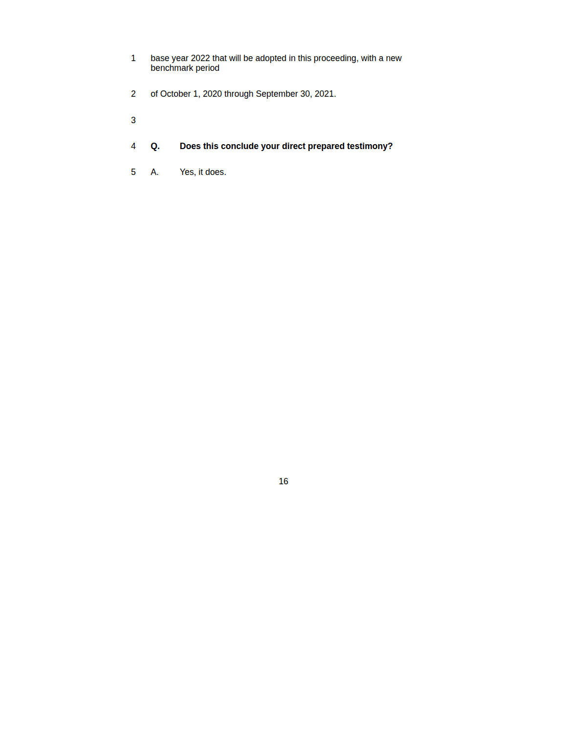1
base year 2022 that will be adopted in this proceeding, with a new benchmark period
2
of October 1, 2020 through September 30, 2021.
3
4
Q. Does this conclude your direct prepared testimony?
5
A. Yes, it does.
16